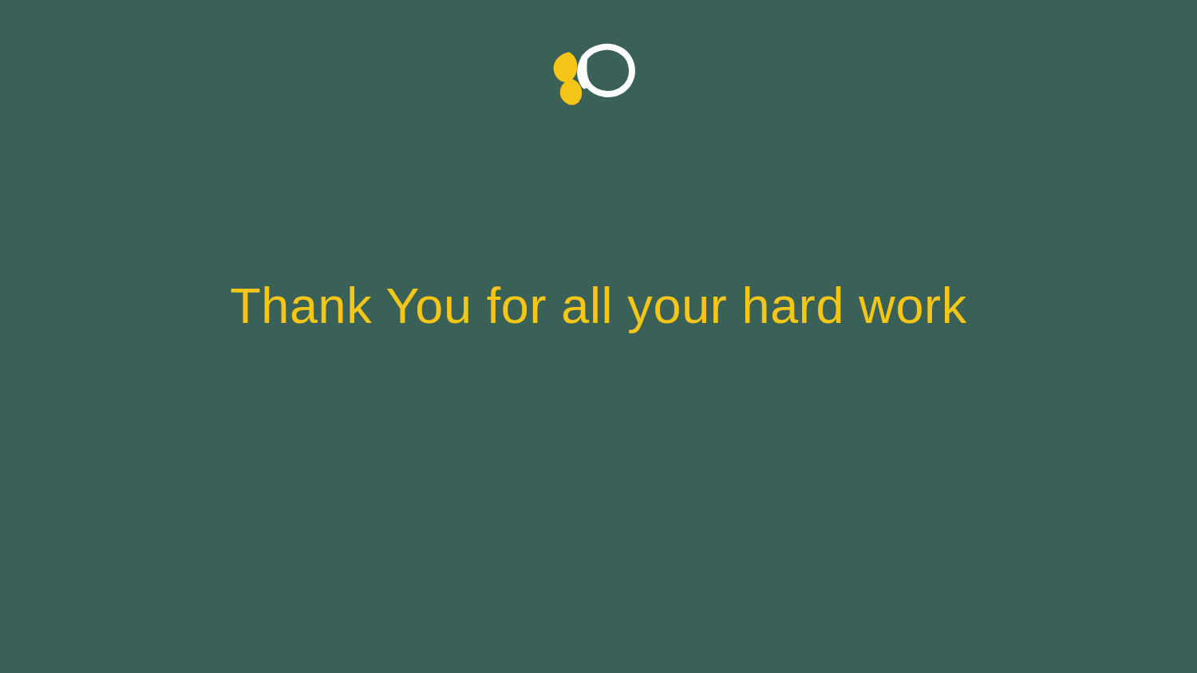Butterfly and C monogram logo
Thank You for all your hard work